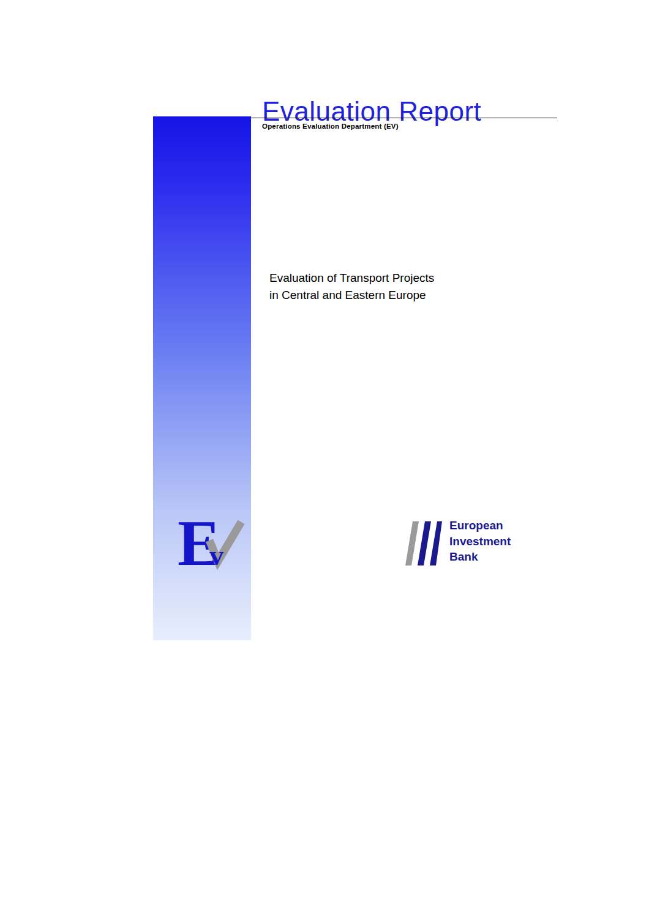Evaluation Report
Operations Evaluation Department (EV)
Evaluation of Transport Projects
in Central and Eastern Europe
E v
European
Investment
Bank